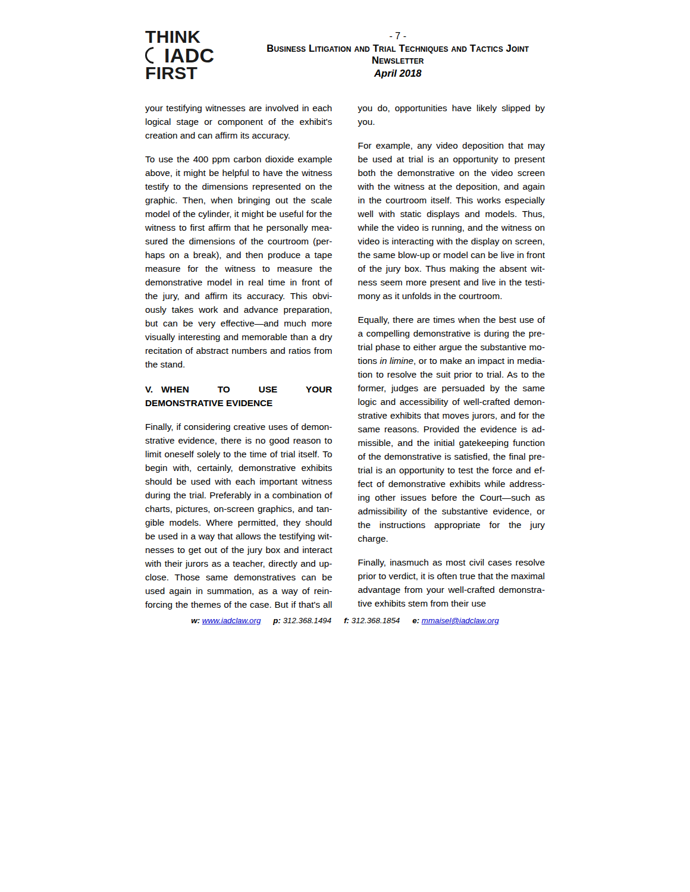THINK
IADC
FIRST
- 7 -
Business Litigation and Trial Techniques and Tactics Joint Newsletter
April 2018
your testifying witnesses are involved in each logical stage or component of the exhibit's creation and can affirm its accuracy.
To use the 400 ppm carbon dioxide example above, it might be helpful to have the witness testify to the dimensions represented on the graphic. Then, when bringing out the scale model of the cylinder, it might be useful for the witness to first affirm that he personally measured the dimensions of the courtroom (perhaps on a break), and then produce a tape measure for the witness to measure the demonstrative model in real time in front of the jury, and affirm its accuracy. This obviously takes work and advance preparation, but can be very effective—and much more visually interesting and memorable than a dry recitation of abstract numbers and ratios from the stand.
V. When to Use Your Demonstrative Evidence
Finally, if considering creative uses of demonstrative evidence, there is no good reason to limit oneself solely to the time of trial itself. To begin with, certainly, demonstrative exhibits should be used with each important witness during the trial. Preferably in a combination of charts, pictures, on-screen graphics, and tangible models. Where permitted, they should be used in a way that allows the testifying witnesses to get out of the jury box and interact with their jurors as a teacher, directly and up-close. Those same demonstratives can be used again in summation, as a way of reinforcing the themes of the case. But if that's all you do, opportunities have likely slipped by you.
For example, any video deposition that may be used at trial is an opportunity to present both the demonstrative on the video screen with the witness at the deposition, and again in the courtroom itself. This works especially well with static displays and models. Thus, while the video is running, and the witness on video is interacting with the display on screen, the same blow-up or model can be live in front of the jury box. Thus making the absent witness seem more present and live in the testimony as it unfolds in the courtroom.
Equally, there are times when the best use of a compelling demonstrative is during the pretrial phase to either argue the substantive motions in limine, or to make an impact in mediation to resolve the suit prior to trial. As to the former, judges are persuaded by the same logic and accessibility of well-crafted demonstrative exhibits that moves jurors, and for the same reasons. Provided the evidence is admissible, and the initial gatekeeping function of the demonstrative is satisfied, the final pretrial is an opportunity to test the force and effect of demonstrative exhibits while addressing other issues before the Court—such as admissibility of the substantive evidence, or the instructions appropriate for the jury charge.
Finally, inasmuch as most civil cases resolve prior to verdict, it is often true that the maximal advantage from your well-crafted demonstrative exhibits stem from their use
w: www.iadclaw.org p: 312.368.1494 f: 312.368.1854 e: mmaisel@iadclaw.org